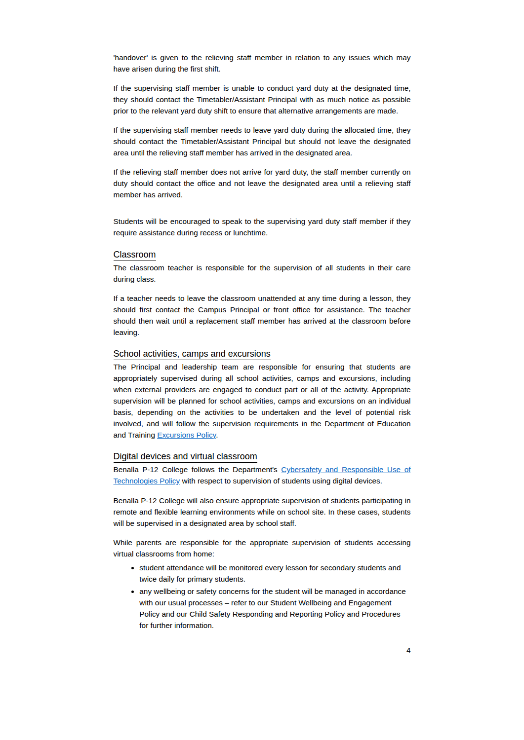'handover' is given to the relieving staff member in relation to any issues which may have arisen during the first shift.
If the supervising staff member is unable to conduct yard duty at the designated time, they should contact the Timetabler/Assistant Principal with as much notice as possible prior to the relevant yard duty shift to ensure that alternative arrangements are made.
If the supervising staff member needs to leave yard duty during the allocated time, they should contact the Timetabler/Assistant Principal but should not leave the designated area until the relieving staff member has arrived in the designated area.
If the relieving staff member does not arrive for yard duty, the staff member currently on duty should contact the office and not leave the designated area until a relieving staff member has arrived.
Students will be encouraged to speak to the supervising yard duty staff member if they require assistance during recess or lunchtime.
Classroom
The classroom teacher is responsible for the supervision of all students in their care during class.
If a teacher needs to leave the classroom unattended at any time during a lesson, they should first contact the Campus Principal or front office for assistance. The teacher should then wait until a replacement staff member has arrived at the classroom before leaving.
School activities, camps and excursions
The Principal and leadership team are responsible for ensuring that students are appropriately supervised during all school activities, camps and excursions, including when external providers are engaged to conduct part or all of the activity. Appropriate supervision will be planned for school activities, camps and excursions on an individual basis, depending on the activities to be undertaken and the level of potential risk involved, and will follow the supervision requirements in the Department of Education and Training Excursions Policy.
Digital devices and virtual classroom
Benalla P-12 College follows the Department's Cybersafety and Responsible Use of Technologies Policy with respect to supervision of students using digital devices.
Benalla P-12 College will also ensure appropriate supervision of students participating in remote and flexible learning environments while on school site. In these cases, students will be supervised in a designated area by school staff.
While parents are responsible for the appropriate supervision of students accessing virtual classrooms from home:
student attendance will be monitored every lesson for secondary students and twice daily for primary students.
any wellbeing or safety concerns for the student will be managed in accordance with our usual processes – refer to our Student Wellbeing and Engagement Policy and our Child Safety Responding and Reporting Policy and Procedures for further information.
4